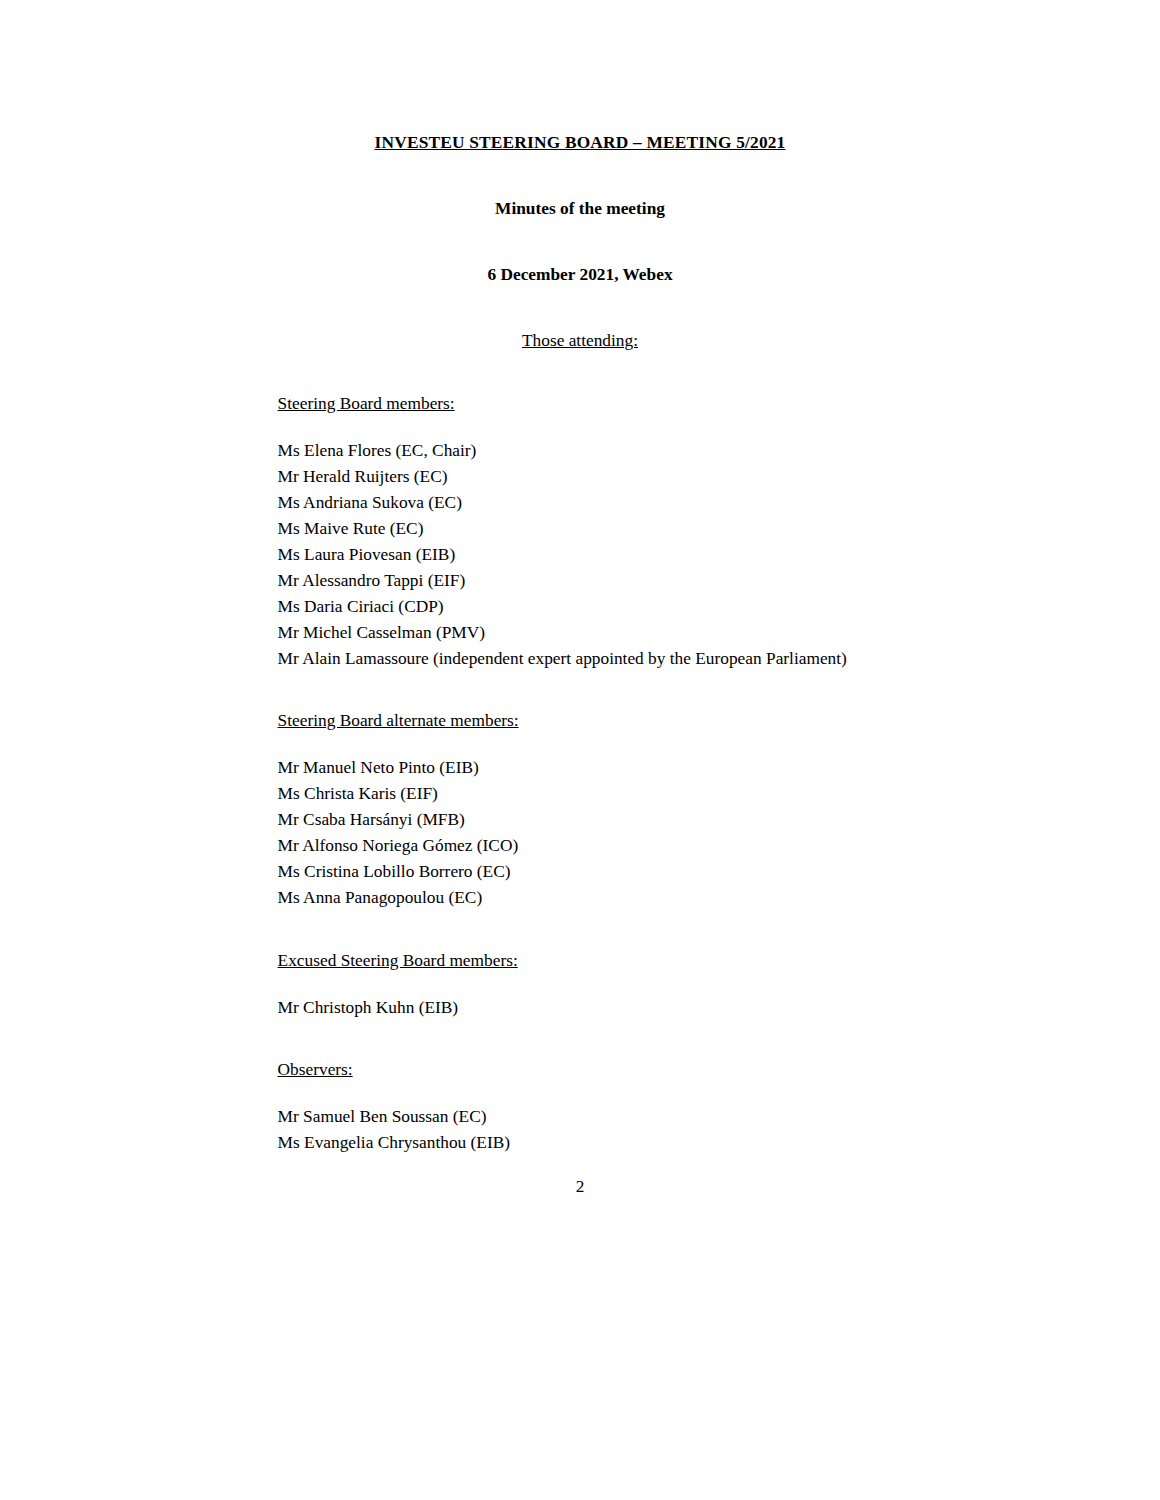INVESTEU STEERING BOARD – MEETING 5/2021
Minutes of the meeting
6 December 2021, Webex
Those attending:
Steering Board members:
Ms Elena Flores (EC, Chair)
Mr Herald Ruijters (EC)
Ms Andriana Sukova (EC)
Ms Maive Rute (EC)
Ms Laura Piovesan (EIB)
Mr Alessandro Tappi (EIF)
Ms Daria Ciriaci (CDP)
Mr Michel Casselman (PMV)
Mr Alain Lamassoure (independent expert appointed by the European Parliament)
Steering Board alternate members:
Mr Manuel Neto Pinto (EIB)
Ms Christa Karis (EIF)
Mr Csaba Harsányi (MFB)
Mr Alfonso Noriega Gómez (ICO)
Ms Cristina Lobillo Borrero (EC)
Ms Anna Panagopoulou (EC)
Excused Steering Board members:
Mr Christoph Kuhn (EIB)
Observers:
Mr Samuel Ben Soussan (EC)
Ms Evangelia Chrysanthou (EIB)
2